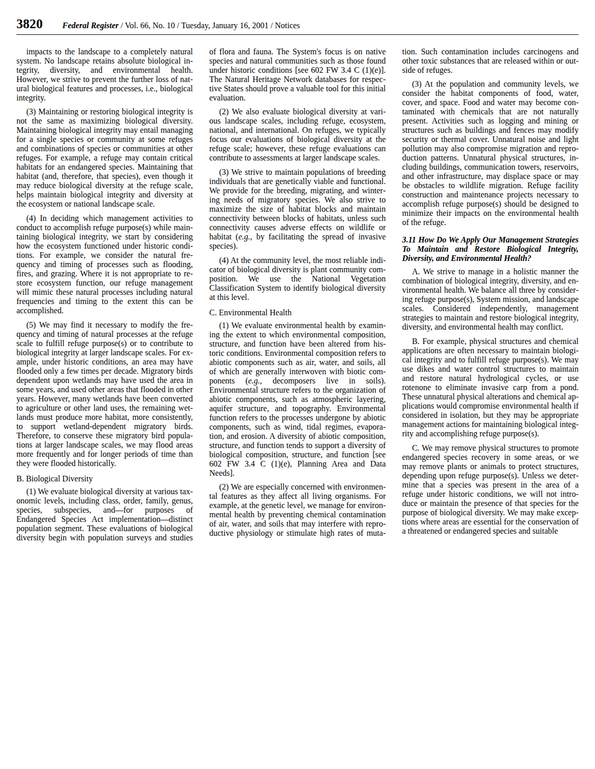3820
Federal Register / Vol. 66, No. 10 / Tuesday, January 16, 2001 / Notices
impacts to the landscape to a completely natural system. No landscape retains absolute biological integrity, diversity, and environmental health. However, we strive to prevent the further loss of natural biological features and processes, i.e., biological integrity.
(3) Maintaining or restoring biological integrity is not the same as maximizing biological diversity. Maintaining biological integrity may entail managing for a single species or community at some refuges and combinations of species or communities at other refuges. For example, a refuge may contain critical habitats for an endangered species. Maintaining that habitat (and, therefore, that species), even though it may reduce biological diversity at the refuge scale, helps maintain biological integrity and diversity at the ecosystem or national landscape scale.
(4) In deciding which management activities to conduct to accomplish refuge purpose(s) while maintaining biological integrity, we start by considering how the ecosystem functioned under historic conditions. For example, we consider the natural frequency and timing of processes such as flooding, fires, and grazing. Where it is not appropriate to restore ecosystem function, our refuge management will mimic these natural processes including natural frequencies and timing to the extent this can be accomplished.
(5) We may find it necessary to modify the frequency and timing of natural processes at the refuge scale to fulfill refuge purpose(s) or to contribute to biological integrity at larger landscape scales. For example, under historic conditions, an area may have flooded only a few times per decade. Migratory birds dependent upon wetlands may have used the area in some years, and used other areas that flooded in other years. However, many wetlands have been converted to agriculture or other land uses, the remaining wetlands must produce more habitat, more consistently, to support wetland-dependent migratory birds. Therefore, to conserve these migratory bird populations at larger landscape scales, we may flood areas more frequently and for longer periods of time than they were flooded historically.
B. Biological Diversity
(1) We evaluate biological diversity at various taxonomic levels, including class, order, family, genus, species, subspecies, and—for purposes of Endangered Species Act implementation—distinct population segment. These evaluations of biological diversity begin with population surveys and studies of flora and fauna. The System's focus is on native species and natural communities such as those found under historic conditions [see 602 FW 3.4 C (1)(e)]. The Natural Heritage Network databases for respective States should prove a valuable tool for this initial evaluation.
(2) We also evaluate biological diversity at various landscape scales, including refuge, ecosystem, national, and international. On refuges, we typically focus our evaluations of biological diversity at the refuge scale; however, these refuge evaluations can contribute to assessments at larger landscape scales.
(3) We strive to maintain populations of breeding individuals that are genetically viable and functional. We provide for the breeding, migrating, and wintering needs of migratory species. We also strive to maximize the size of habitat blocks and maintain connectivity between blocks of habitats, unless such connectivity causes adverse effects on wildlife or habitat (e.g., by facilitating the spread of invasive species).
(4) At the community level, the most reliable indicator of biological diversity is plant community composition. We use the National Vegetation Classification System to identify biological diversity at this level.
C. Environmental Health
(1) We evaluate environmental health by examining the extent to which environmental composition, structure, and function have been altered from historic conditions. Environmental composition refers to abiotic components such as air, water, and soils, all of which are generally interwoven with biotic components (e.g., decomposers live in soils). Environmental structure refers to the organization of abiotic components, such as atmospheric layering, aquifer structure, and topography. Environmental function refers to the processes undergone by abiotic components, such as wind, tidal regimes, evaporation, and erosion. A diversity of abiotic composition, structure, and function tends to support a diversity of biological composition, structure, and function [see 602 FW 3.4 C (1)(e), Planning Area and Data Needs].
(2) We are especially concerned with environmental features as they affect all living organisms. For example, at the genetic level, we manage for environmental health by preventing chemical contamination of air, water, and soils that may interfere with reproductive physiology or stimulate high rates of mutation. Such contamination includes carcinogens and other toxic substances that are released within or outside of refuges.
(3) At the population and community levels, we consider the habitat components of food, water, cover, and space. Food and water may become contaminated with chemicals that are not naturally present. Activities such as logging and mining or structures such as buildings and fences may modify security or thermal cover. Unnatural noise and light pollution may also compromise migration and reproduction patterns. Unnatural physical structures, including buildings, communication towers, reservoirs, and other infrastructure, may displace space or may be obstacles to wildlife migration. Refuge facility construction and maintenance projects necessary to accomplish refuge purpose(s) should be designed to minimize their impacts on the environmental health of the refuge.
3.11 How Do We Apply Our Management Strategies To Maintain and Restore Biological Integrity, Diversity, and Environmental Health?
A. We strive to manage in a holistic manner the combination of biological integrity, diversity, and environmental health. We balance all three by considering refuge purpose(s), System mission, and landscape scales. Considered independently, management strategies to maintain and restore biological integrity, diversity, and environmental health may conflict.
B. For example, physical structures and chemical applications are often necessary to maintain biological integrity and to fulfill refuge purpose(s). We may use dikes and water control structures to maintain and restore natural hydrological cycles, or use rotenone to eliminate invasive carp from a pond. These unnatural physical alterations and chemical applications would compromise environmental health if considered in isolation, but they may be appropriate management actions for maintaining biological integrity and accomplishing refuge purpose(s).
C. We may remove physical structures to promote endangered species recovery in some areas, or we may remove plants or animals to protect structures, depending upon refuge purpose(s). Unless we determine that a species was present in the area of a refuge under historic conditions, we will not introduce or maintain the presence of that species for the purpose of biological diversity. We may make exceptions where areas are essential for the conservation of a threatened or endangered species and suitable